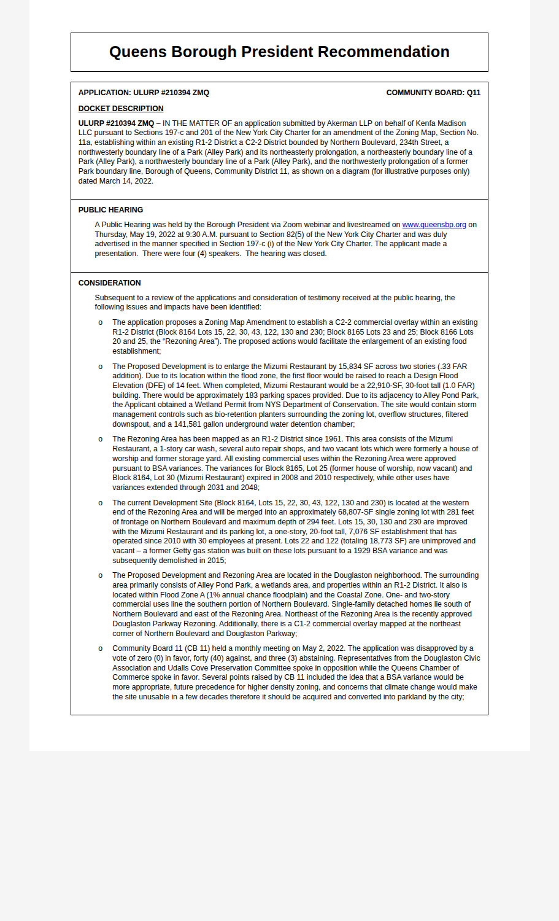Queens Borough President Recommendation
APPLICATION: ULURP #210394 ZMQ
COMMUNITY BOARD: Q11
DOCKET DESCRIPTION
ULURP #210394 ZMQ – IN THE MATTER OF an application submitted by Akerman LLP on behalf of Kenfa Madison LLC pursuant to Sections 197-c and 201 of the New York City Charter for an amendment of the Zoning Map, Section No. 11a, establishing within an existing R1-2 District a C2-2 District bounded by Northern Boulevard, 234th Street, a northwesterly boundary line of a Park (Alley Park) and its northeasterly prolongation, a northeasterly boundary line of a Park (Alley Park), a northwesterly boundary line of a Park (Alley Park), and the northwesterly prolongation of a former Park boundary line, Borough of Queens, Community District 11, as shown on a diagram (for illustrative purposes only) dated March 14, 2022.
PUBLIC HEARING
A Public Hearing was held by the Borough President via Zoom webinar and livestreamed on www.queensbp.org on Thursday, May 19, 2022 at 9:30 A.M. pursuant to Section 82(5) of the New York City Charter and was duly advertised in the manner specified in Section 197-c (i) of the New York City Charter. The applicant made a presentation. There were four (4) speakers. The hearing was closed.
CONSIDERATION
Subsequent to a review of the applications and consideration of testimony received at the public hearing, the following issues and impacts have been identified:
The application proposes a Zoning Map Amendment to establish a C2-2 commercial overlay within an existing R1-2 District (Block 8164 Lots 15, 22, 30, 43, 122, 130 and 230; Block 8165 Lots 23 and 25; Block 8166 Lots 20 and 25, the “Rezoning Area”). The proposed actions would facilitate the enlargement of an existing food establishment;
The Proposed Development is to enlarge the Mizumi Restaurant by 15,834 SF across two stories (.33 FAR addition). Due to its location within the flood zone, the first floor would be raised to reach a Design Flood Elevation (DFE) of 14 feet. When completed, Mizumi Restaurant would be a 22,910-SF, 30-foot tall (1.0 FAR) building. There would be approximately 183 parking spaces provided. Due to its adjacency to Alley Pond Park, the Applicant obtained a Wetland Permit from NYS Department of Conservation. The site would contain storm management controls such as bio-retention planters surrounding the zoning lot, overflow structures, filtered downspout, and a 141,581 gallon underground water detention chamber;
The Rezoning Area has been mapped as an R1-2 District since 1961. This area consists of the Mizumi Restaurant, a 1-story car wash, several auto repair shops, and two vacant lots which were formerly a house of worship and former storage yard. All existing commercial uses within the Rezoning Area were approved pursuant to BSA variances. The variances for Block 8165, Lot 25 (former house of worship, now vacant) and Block 8164, Lot 30 (Mizumi Restaurant) expired in 2008 and 2010 respectively, while other uses have variances extended through 2031 and 2048;
The current Development Site (Block 8164, Lots 15, 22, 30, 43, 122, 130 and 230) is located at the western end of the Rezoning Area and will be merged into an approximately 68,807-SF single zoning lot with 281 feet of frontage on Northern Boulevard and maximum depth of 294 feet. Lots 15, 30, 130 and 230 are improved with the Mizumi Restaurant and its parking lot, a one-story, 20-foot tall, 7,076 SF establishment that has operated since 2010 with 30 employees at present. Lots 22 and 122 (totaling 18,773 SF) are unimproved and vacant – a former Getty gas station was built on these lots pursuant to a 1929 BSA variance and was subsequently demolished in 2015;
The Proposed Development and Rezoning Area are located in the Douglaston neighborhood. The surrounding area primarily consists of Alley Pond Park, a wetlands area, and properties within an R1-2 District. It also is located within Flood Zone A (1% annual chance floodplain) and the Coastal Zone. One- and two-story commercial uses line the southern portion of Northern Boulevard. Single-family detached homes lie south of Northern Boulevard and east of the Rezoning Area. Northeast of the Rezoning Area is the recently approved Douglaston Parkway Rezoning. Additionally, there is a C1-2 commercial overlay mapped at the northeast corner of Northern Boulevard and Douglaston Parkway;
Community Board 11 (CB 11) held a monthly meeting on May 2, 2022. The application was disapproved by a vote of zero (0) in favor, forty (40) against, and three (3) abstaining. Representatives from the Douglaston Civic Association and Udalls Cove Preservation Committee spoke in opposition while the Queens Chamber of Commerce spoke in favor. Several points raised by CB 11 included the idea that a BSA variance would be more appropriate, future precedence for higher density zoning, and concerns that climate change would make the site unusable in a few decades therefore it should be acquired and converted into parkland by the city;